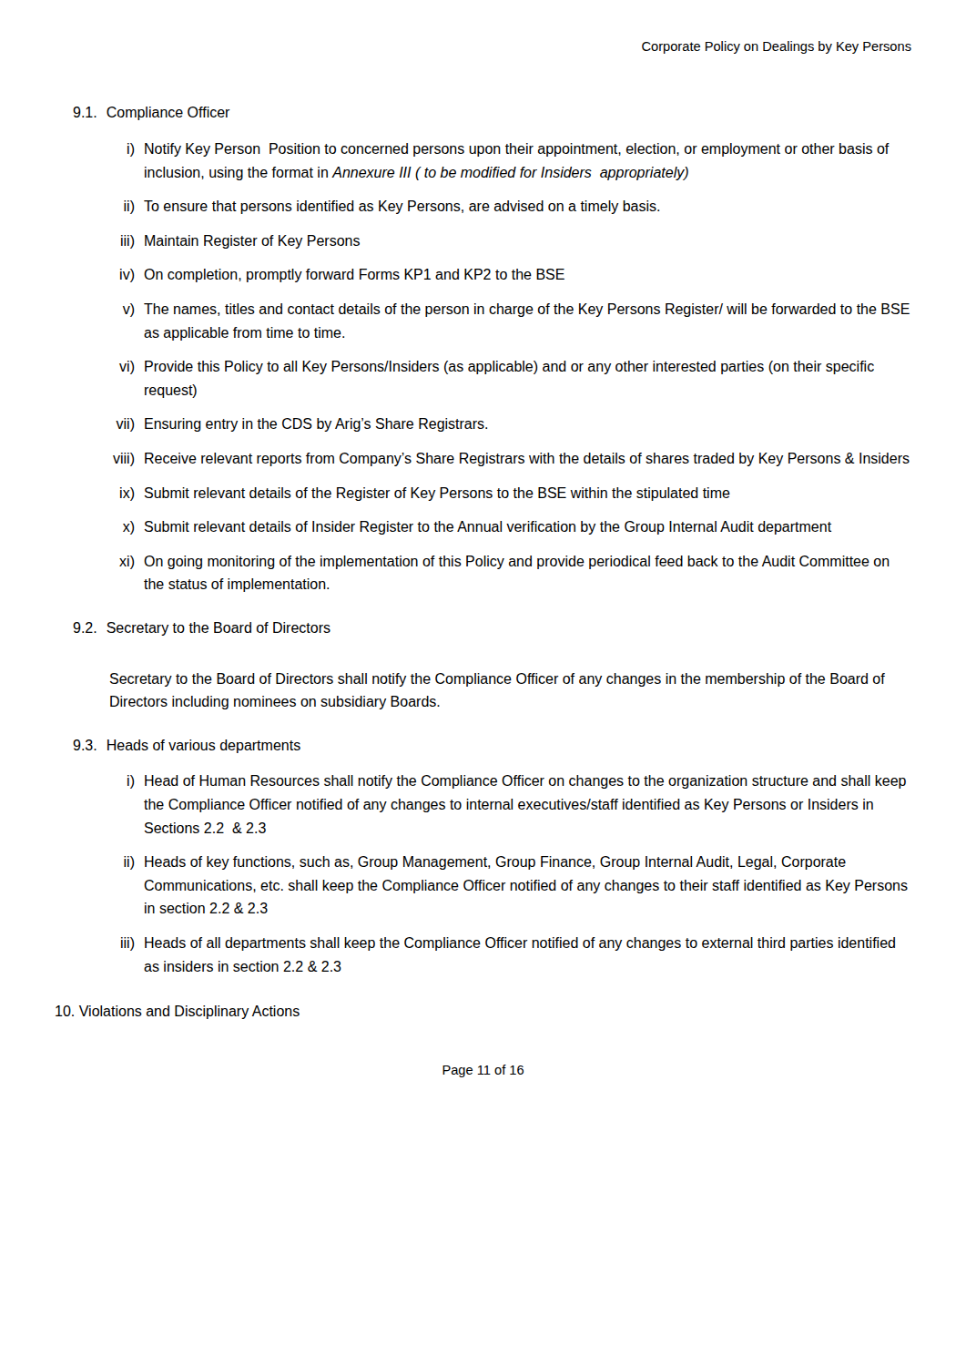Corporate Policy on Dealings by Key Persons
9.1.
Compliance Officer
i) Notify Key Person Position to concerned persons upon their appointment, election, or employment or other basis of inclusion, using the format in Annexure III ( to be modified for Insiders appropriately)
ii) To ensure that persons identified as Key Persons, are advised on a timely basis.
iii) Maintain Register of Key Persons
iv) On completion, promptly forward Forms KP1 and KP2 to the BSE
v) The names, titles and contact details of the person in charge of the Key Persons Register/ will be forwarded to the BSE as applicable from time to time.
vi) Provide this Policy to all Key Persons/Insiders (as applicable) and or any other interested parties (on their specific request)
vii) Ensuring entry in the CDS by Arig’s Share Registrars.
viii) Receive relevant reports from Company’s Share Registrars with the details of shares traded by Key Persons & Insiders
ix) Submit relevant details of the Register of Key Persons to the BSE within the stipulated time
x) Submit relevant details of Insider Register to the Annual verification by the Group Internal Audit department
xi) On going monitoring of the implementation of this Policy and provide periodical feed back to the Audit Committee on the status of implementation.
9.2.
Secretary to the Board of Directors
Secretary to the Board of Directors shall notify the Compliance Officer of any changes in the membership of the Board of Directors including nominees on subsidiary Boards.
9.3.
Heads of various departments
i) Head of Human Resources shall notify the Compliance Officer on changes to the organization structure and shall keep the Compliance Officer notified of any changes to internal executives/staff identified as Key Persons or Insiders in Sections 2.2 & 2.3
ii) Heads of key functions, such as, Group Management, Group Finance, Group Internal Audit, Legal, Corporate Communications, etc. shall keep the Compliance Officer notified of any changes to their staff identified as Key Persons in section 2.2 & 2.3
iii) Heads of all departments shall keep the Compliance Officer notified of any changes to external third parties identified as insiders in section 2.2 & 2.3
10. Violations and Disciplinary Actions
Page 11 of 16